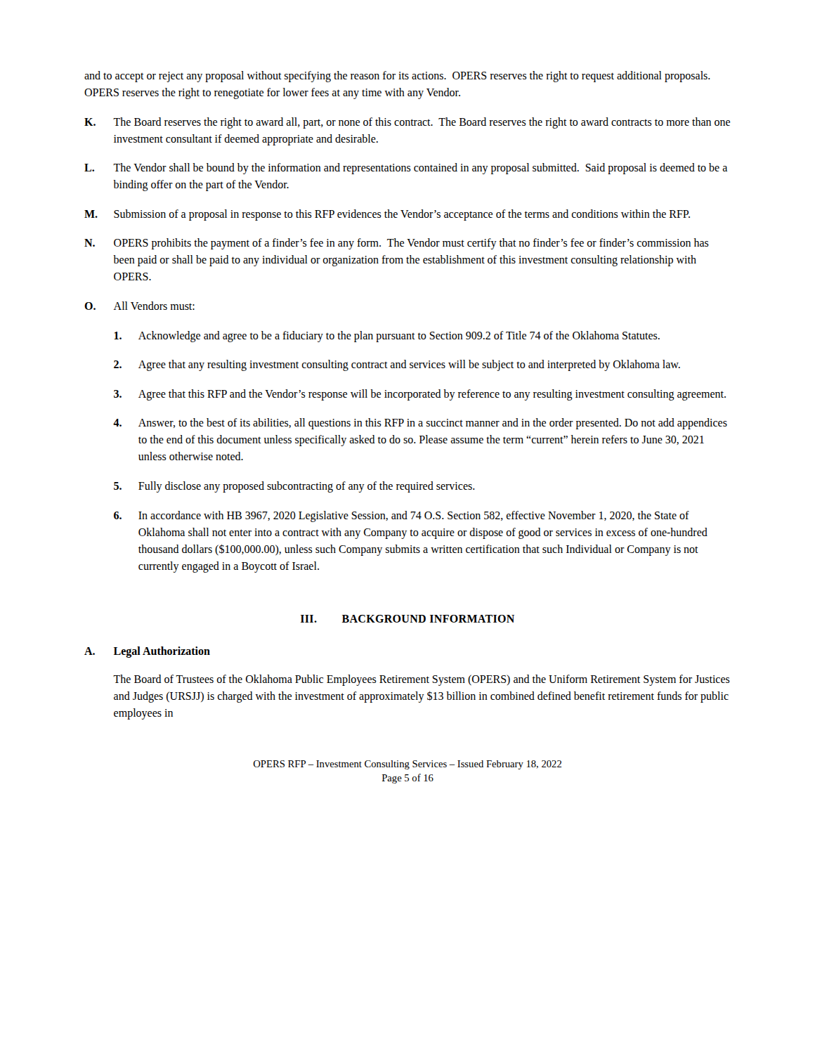and to accept or reject any proposal without specifying the reason for its actions. OPERS reserves the right to request additional proposals. OPERS reserves the right to renegotiate for lower fees at any time with any Vendor.
K.
The Board reserves the right to award all, part, or none of this contract. The Board reserves the right to award contracts to more than one investment consultant if deemed appropriate and desirable.
L.
The Vendor shall be bound by the information and representations contained in any proposal submitted. Said proposal is deemed to be a binding offer on the part of the Vendor.
M.
Submission of a proposal in response to this RFP evidences the Vendor’s acceptance of the terms and conditions within the RFP.
N.
OPERS prohibits the payment of a finder’s fee in any form. The Vendor must certify that no finder’s fee or finder’s commission has been paid or shall be paid to any individual or organization from the establishment of this investment consulting relationship with OPERS.
O.
All Vendors must:
1. Acknowledge and agree to be a fiduciary to the plan pursuant to Section 909.2 of Title 74 of the Oklahoma Statutes.
2. Agree that any resulting investment consulting contract and services will be subject to and interpreted by Oklahoma law.
3. Agree that this RFP and the Vendor’s response will be incorporated by reference to any resulting investment consulting agreement.
4. Answer, to the best of its abilities, all questions in this RFP in a succinct manner and in the order presented. Do not add appendices to the end of this document unless specifically asked to do so. Please assume the term “current” herein refers to June 30, 2021 unless otherwise noted.
5. Fully disclose any proposed subcontracting of any of the required services.
6. In accordance with HB 3967, 2020 Legislative Session, and 74 O.S. Section 582, effective November 1, 2020, the State of Oklahoma shall not enter into a contract with any Company to acquire or dispose of good or services in excess of one-hundred thousand dollars ($100,000.00), unless such Company submits a written certification that such Individual or Company is not currently engaged in a Boycott of Israel.
III. BACKGROUND INFORMATION
A.
Legal Authorization
The Board of Trustees of the Oklahoma Public Employees Retirement System (OPERS) and the Uniform Retirement System for Justices and Judges (URSJJ) is charged with the investment of approximately $13 billion in combined defined benefit retirement funds for public employees in
OPERS RFP – Investment Consulting Services – Issued February 18, 2022
Page 5 of 16